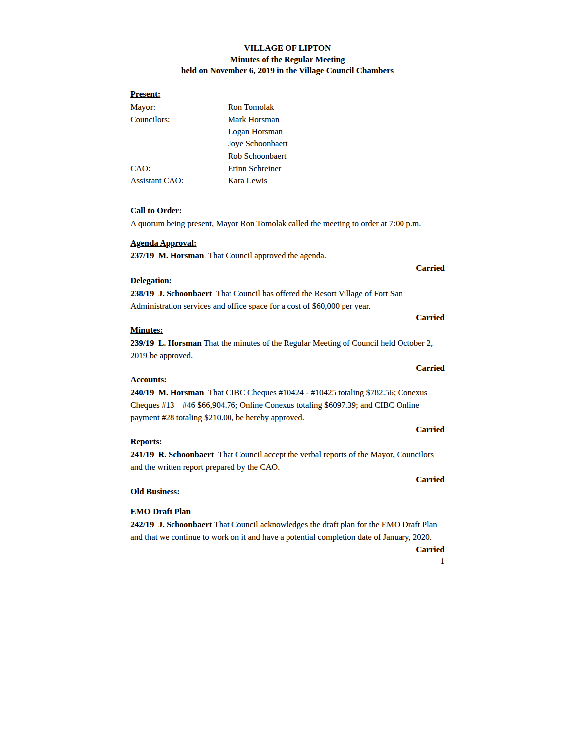VILLAGE OF LIPTON
Minutes of the Regular Meeting
held on November 6, 2019 in the Village Council Chambers
Present:
| Mayor: | Ron Tomolak |
| Councilors: | Mark Horsman |
| | Logan Horsman |
| | Joye Schoonbaert |
| | Rob Schoonbaert |
| CAO: | Erinn Schreiner |
| Assistant CAO: | Kara Lewis |
Call to Order:
A quorum being present, Mayor Ron Tomolak called the meeting to order at 7:00 p.m.
Agenda Approval:
237/19 M. Horsman That Council approved the agenda.
Carried
Delegation:
238/19 J. Schoonbaert That Council has offered the Resort Village of Fort San Administration services and office space for a cost of $60,000 per year.
Carried
Minutes:
239/19 L. Horsman That the minutes of the Regular Meeting of Council held October 2, 2019 be approved.
Carried
Accounts:
240/19 M. Horsman That CIBC Cheques #10424 - #10425 totaling $782.56; Conexus Cheques #13 – #46 $66,904.76; Online Conexus totaling $6097.39; and CIBC Online payment #28 totaling $210.00, be hereby approved.
Carried
Reports:
241/19 R. Schoonbaert That Council accept the verbal reports of the Mayor, Councilors and the written report prepared by the CAO.
Carried
Old Business:
EMO Draft Plan
242/19 J. Schoonbaert That Council acknowledges the draft plan for the EMO Draft Plan and that we continue to work on it and have a potential completion date of January, 2020.
Carried
1